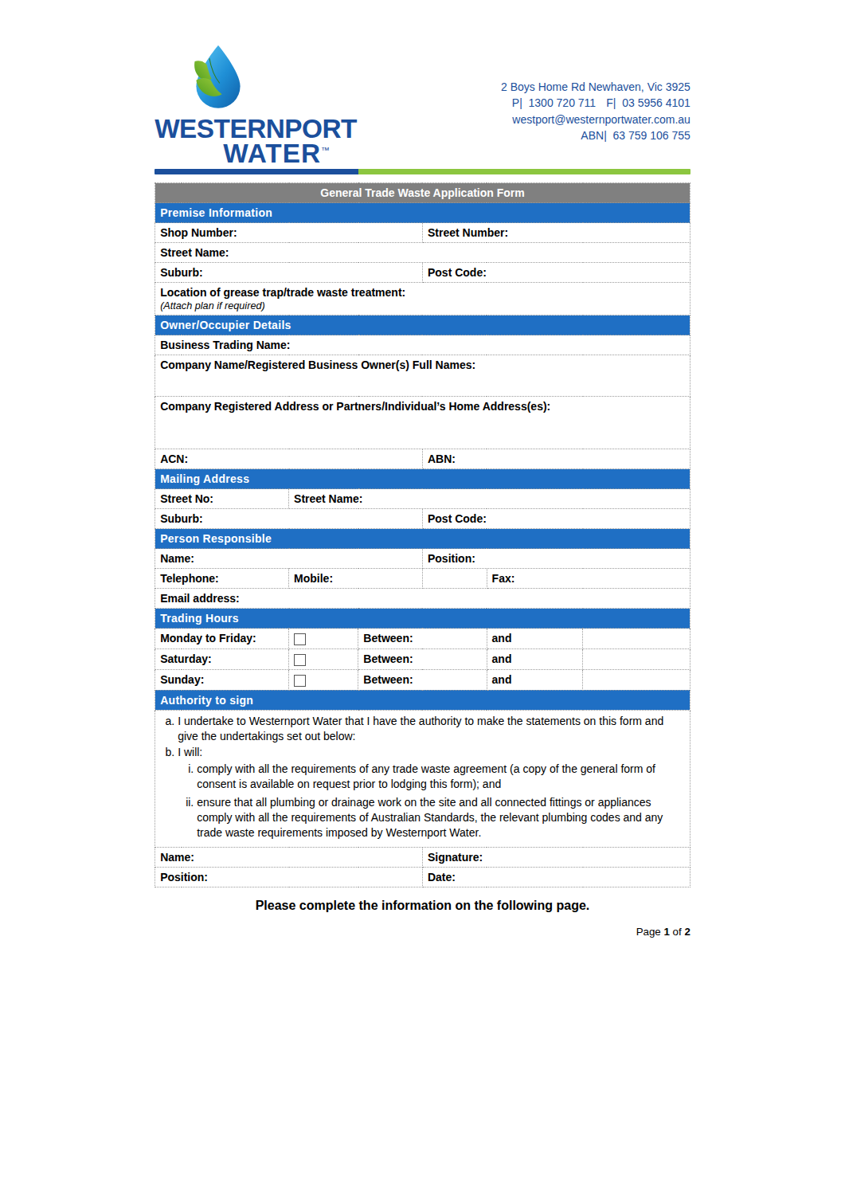WESTERNPORT WATER™
2 Boys Home Rd Newhaven, Vic 3925
P| 1300 720 711 F| 03 5956 4101
westport@westernportwater.com.au
ABN| 63 759 106 755
| General Trade Waste Application Form |
| Premise Information |
| Shop Number: | Street Number: |
| Street Name: |
| Suburb: | Post Code: |
| Location of grease trap/trade waste treatment: (Attach plan if required) |
| Owner/Occupier Details |
| Business Trading Name: |
| Company Name/Registered Business Owner(s) Full Names: |
| Company Registered Address or Partners/Individual’s Home Address(es): |
| ACN: | ABN: |
| Mailing Address |
| Street No: | Street Name: |
| Suburb: | Post Code: |
| Person Responsible |
| Name: | Position: |
| Telephone: | Mobile: | | Fax: |
| Email address: |
| Trading Hours |
| Monday to Friday: | | Between: | and | |
| Saturday: | | Between: | and | |
| Sunday: | | Between: | and | |
| Authority to sign |
| I undertake to Westernport Water that I have the authority to make the statements on this form and give the undertakings set out below: I will: comply with all the requirements of any trade waste agreement (a copy of the general form of consent is available on request prior to lodging this form); and ensure that all plumbing or drainage work on the site and all connected fittings or appliances comply with all the requirements of Australian Standards, the relevant plumbing codes and any trade waste requirements imposed by Westernport Water. |
| Name: | Signature: |
| Position: | Date: |
Please complete the information on the following page.
Page 1 of 2